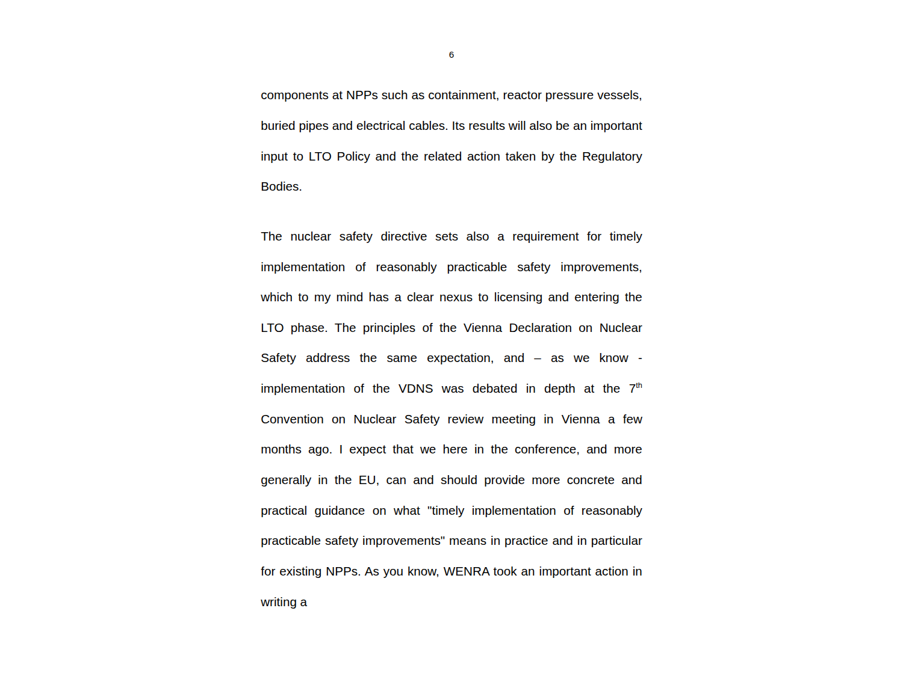6
components at NPPs such as containment, reactor pressure vessels, buried pipes and electrical cables. Its results will also be an important input to LTO Policy and the related action taken by the Regulatory Bodies.
The nuclear safety directive sets also a requirement for timely implementation of reasonably practicable safety improvements, which to my mind has a clear nexus to licensing and entering the LTO phase. The principles of the Vienna Declaration on Nuclear Safety address the same expectation, and – as we know - implementation of the VDNS was debated in depth at the 7th Convention on Nuclear Safety review meeting in Vienna a few months ago. I expect that we here in the conference, and more generally in the EU, can and should provide more concrete and practical guidance on what "timely implementation of reasonably practicable safety improvements" means in practice and in particular for existing NPPs. As you know, WENRA took an important action in writing a